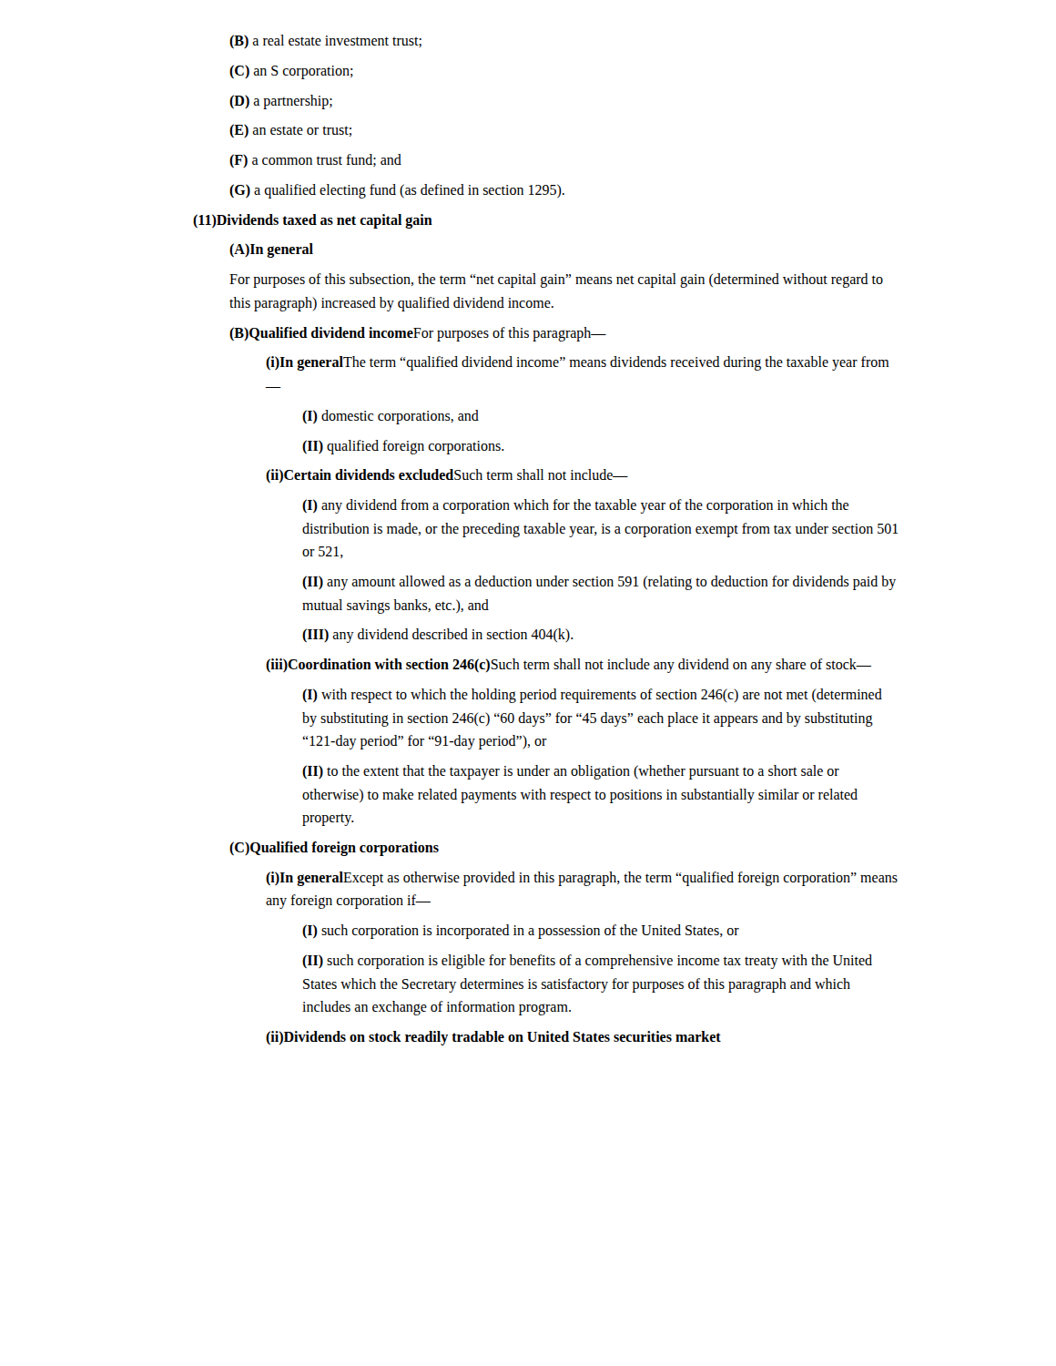(B) a real estate investment trust;
(C) an S corporation;
(D) a partnership;
(E) an estate or trust;
(F) a common trust fund; and
(G) a qualified electing fund (as defined in section 1295).
(11)Dividends taxed as net capital gain
(A)In general
For purposes of this subsection, the term “net capital gain” means net capital gain (determined without regard to this paragraph) increased by qualified dividend income.
(B)Qualified dividend income For purposes of this paragraph—
(i)In general The term “qualified dividend income” means dividends received during the taxable year from—
(I) domestic corporations, and
(II) qualified foreign corporations.
(ii)Certain dividends excluded Such term shall not include—
(I) any dividend from a corporation which for the taxable year of the corporation in which the distribution is made, or the preceding taxable year, is a corporation exempt from tax under section 501 or 521,
(II) any amount allowed as a deduction under section 591 (relating to deduction for dividends paid by mutual savings banks, etc.), and
(III) any dividend described in section 404(k).
(iii)Coordination with section 246(c) Such term shall not include any dividend on any share of stock—
(I) with respect to which the holding period requirements of section 246(c) are not met (determined by substituting in section 246(c) “60 days” for “45 days” each place it appears and by substituting “121-day period” for “91-day period”), or
(II) to the extent that the taxpayer is under an obligation (whether pursuant to a short sale or otherwise) to make related payments with respect to positions in substantially similar or related property.
(C)Qualified foreign corporations
(i)In general Except as otherwise provided in this paragraph, the term “qualified foreign corporation” means any foreign corporation if—
(I) such corporation is incorporated in a possession of the United States, or
(II) such corporation is eligible for benefits of a comprehensive income tax treaty with the United States which the Secretary determines is satisfactory for purposes of this paragraph and which includes an exchange of information program.
(ii)Dividends on stock readily tradable on United States securities market